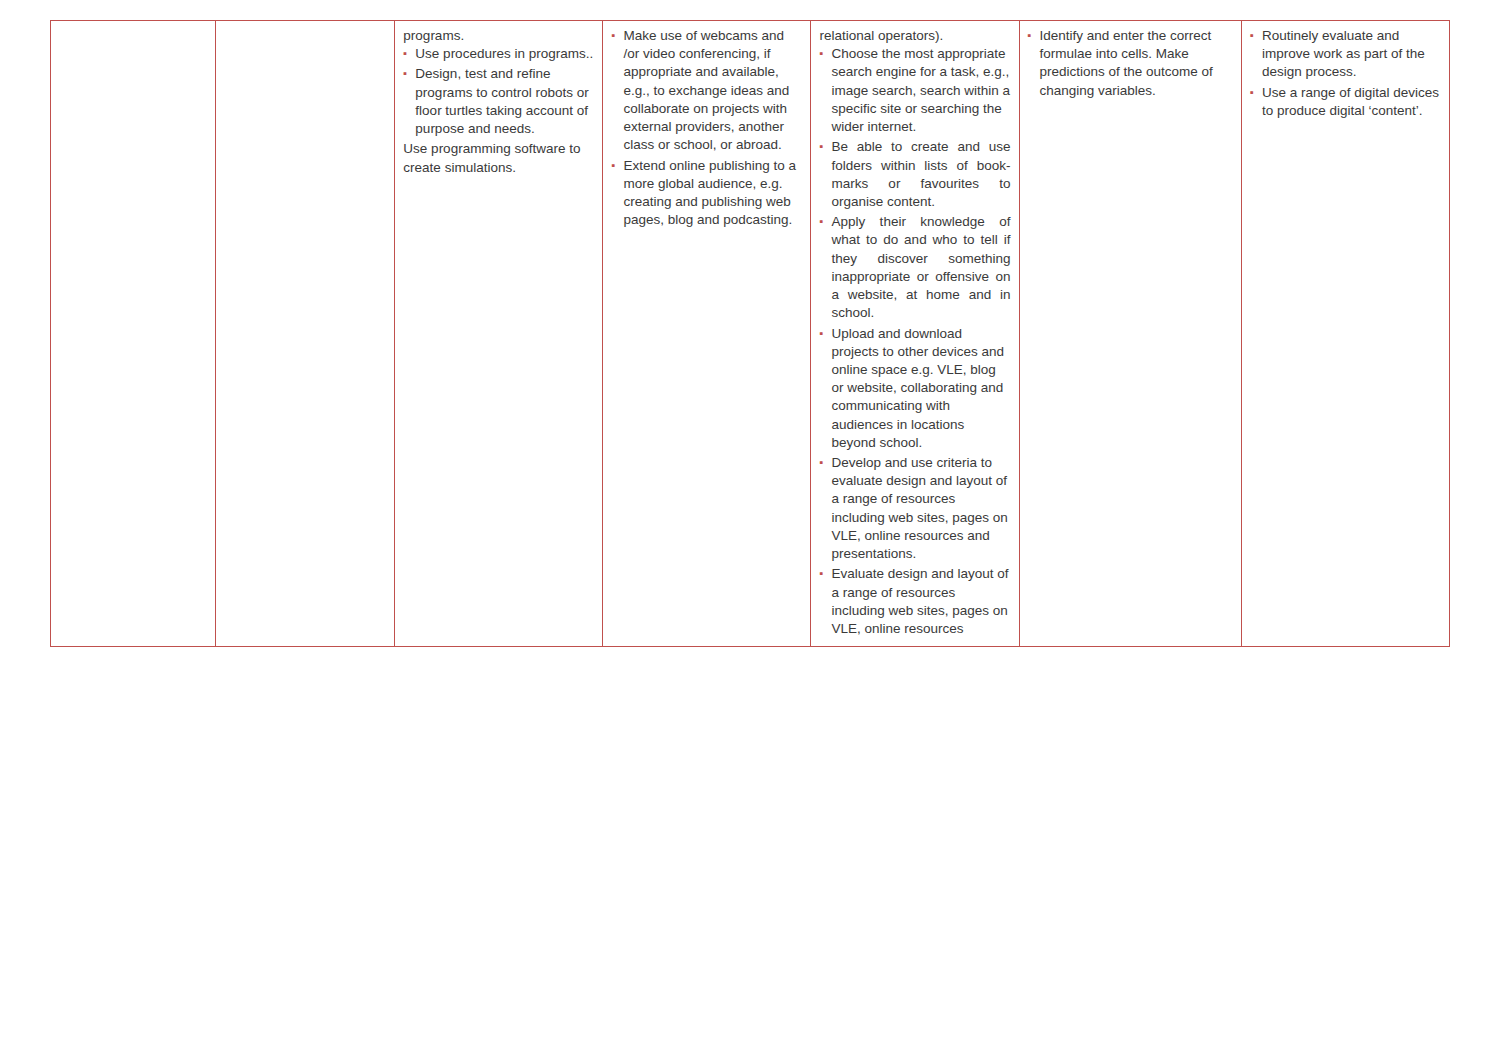| | | programs. Use procedures in programs.. Design, test and refine programs to control robots or floor turtles taking account of purpose and needs. Use programming software to create simulations. | Make use of webcams and /or video conferencing, if appropriate and available, e.g., to exchange ideas and collaborate on projects with external providers, another class or school, or abroad. Extend online publishing to a more global audience, e.g. creating and publishing web pages, blog and podcasting. | relational operators). Choose the most appropriate search engine for a task, e.g., image search, search within a specific site or searching the wider internet. Be able to create and use folders within lists of book-marks or favourites to organise content. Apply their knowledge of what to do and who to tell if they discover something inappropriate or offensive on a website, at home and in school. Upload and download projects to other devices and online space e.g. VLE, blog or website, collaborating and communicating with audiences in locations beyond school. Develop and use criteria to evaluate design and layout of a range of resources including web sites, pages on VLE, online resources and presentations. Evaluate design and layout of a range of resources including web sites, pages on VLE, online resources | Identify and enter the correct formulae into cells. Make predictions of the outcome of changing variables. | Routinely evaluate and improve work as part of the design process. Use a range of digital devices to produce digital ‘content’. |